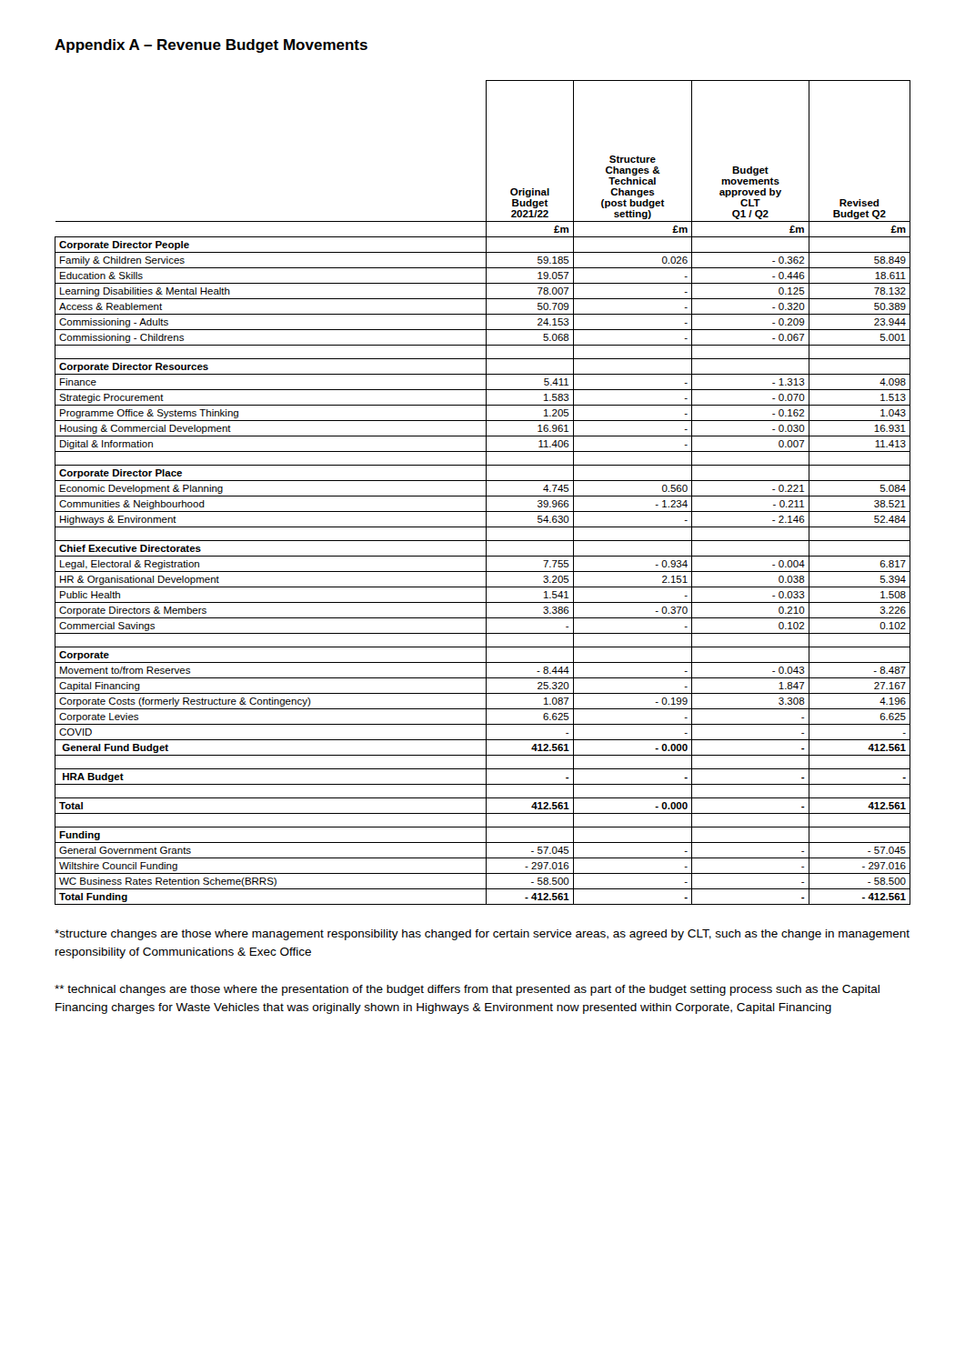Appendix A – Revenue Budget Movements
| | Original Budget 2021/22 | Structure Changes & Technical Changes (post budget setting) | Budget movements approved by CLT Q1 / Q2 | Revised Budget Q2 |
| --- | --- | --- | --- | --- |
| | £m | £m | £m | £m |
| Corporate Director People | | | | |
| Family & Children Services | 59.185 | 0.026 | - 0.362 | 58.849 |
| Education & Skills | 19.057 | - | - 0.446 | 18.611 |
| Learning Disabilities & Mental Health | 78.007 | - | 0.125 | 78.132 |
| Access & Reablement | 50.709 | - | - 0.320 | 50.389 |
| Commissioning - Adults | 24.153 | - | - 0.209 | 23.944 |
| Commissioning - Childrens | 5.068 | - | - 0.067 | 5.001 |
| Corporate Director Resources | | | | |
| Finance | 5.411 | - | - 1.313 | 4.098 |
| Strategic Procurement | 1.583 | - | - 0.070 | 1.513 |
| Programme Office & Systems Thinking | 1.205 | - | - 0.162 | 1.043 |
| Housing & Commercial Development | 16.961 | - | - 0.030 | 16.931 |
| Digital & Information | 11.406 | - | 0.007 | 11.413 |
| Corporate Director Place | | | | |
| Economic Development & Planning | 4.745 | 0.560 | - 0.221 | 5.084 |
| Communities & Neighbourhood | 39.966 | - 1.234 | - 0.211 | 38.521 |
| Highways & Environment | 54.630 | - | - 2.146 | 52.484 |
| Chief Executive Directorates | | | | |
| Legal, Electoral & Registration | 7.755 | - 0.934 | - 0.004 | 6.817 |
| HR & Organisational Development | 3.205 | 2.151 | 0.038 | 5.394 |
| Public Health | 1.541 | - | - 0.033 | 1.508 |
| Corporate Directors & Members | 3.386 | - 0.370 | 0.210 | 3.226 |
| Commercial Savings | - | - | 0.102 | 0.102 |
| Corporate | | | | |
| Movement to/from Reserves | - 8.444 | - | - 0.043 | - 8.487 |
| Capital Financing | 25.320 | - | 1.847 | 27.167 |
| Corporate Costs (formerly Restructure & Contingency) | 1.087 | - 0.199 | 3.308 | 4.196 |
| Corporate Levies | 6.625 | - | - | 6.625 |
| COVID | - | - | - | - |
| General Fund Budget | 412.561 | - 0.000 | - | 412.561 |
| HRA Budget | - | - | - | - |
| Total | 412.561 | - 0.000 | - | 412.561 |
| Funding | | | | |
| General Government Grants | - 57.045 | - | - | - 57.045 |
| Wiltshire Council Funding | - 297.016 | - | - | - 297.016 |
| WC Business Rates Retention Scheme(BRRS) | - 58.500 | - | - | - 58.500 |
| Total Funding | - 412.561 | - | - | - 412.561 |
*structure changes are those where management responsibility has changed for certain service areas, as agreed by CLT, such as the change in management responsibility of Communications & Exec Office
** technical changes are those where the presentation of the budget differs from that presented as part of the budget setting process such as the Capital Financing charges for Waste Vehicles that was originally shown in Highways & Environment now presented within Corporate, Capital Financing